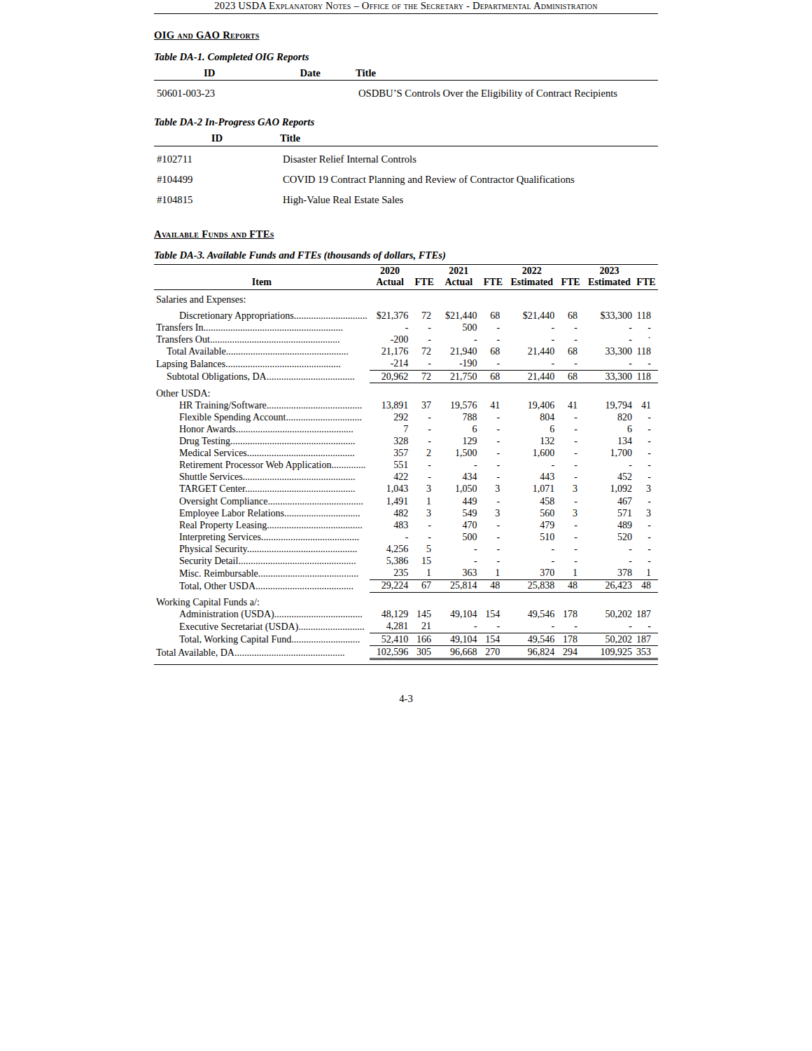2023 USDA Explanatory Notes – Office of the Secretary - Departmental Administration
OIG and GAO Reports
Table DA-1. Completed OIG Reports
| ID | Date | Title |
| --- | --- | --- |
| 50601-003-23 | | OSDBU’S Controls Over the Eligibility of Contract Recipients |
Table DA-2 In-Progress GAO Reports
| ID | Title |
| --- | --- |
| #102711 | Disaster Relief Internal Controls |
| #104499 | COVID 19 Contract Planning and Review of Contractor Qualifications |
| #104815 | High-Value Real Estate Sales |
Available Funds and FTEs
Table DA-3. Available Funds and FTEs (thousands of dollars, FTEs)
| Item | 2020 Actual | FTE | 2021 Actual | FTE | 2022 Estimated | FTE | 2023 Estimated | FTE |
| --- | --- | --- | --- | --- | --- | --- | --- | --- |
| Salaries and Expenses: | |
| Discretionary Appropriations .............................. | $21,376 | 72 | $21,440 | 68 | $21,440 | 68 | $33,300 | 118 |
| Transfers In ......................................................... | - | - | 500 | - | - | - | - | - |
| Transfers Out ..................................................... | -200 | - | - | - | - | - | - | ` |
| Total Available .................................................. | 21,176 | 72 | 21,940 | 68 | 21,440 | 68 | 33,300 | 118 |
| Lapsing Balances ............................................... | -214 | - | -190 | - | - | - | - | - |
| Subtotal Obligations, DA .................................... | 20,962 | 72 | 21,750 | 68 | 21,440 | 68 | 33,300 | 118 |
| Other USDA: | |
| HR Training/Software ....................................... | 13,891 | 37 | 19,576 | 41 | 19,406 | 41 | 19,794 | 41 |
| Flexible Spending Account ............................... | 292 | - | 788 | - | 804 | - | 820 | - |
| Honor Awards ................................................ | 7 | - | 6 | - | 6 | - | 6 | - |
| Drug Testing ................................................... | 328 | - | 129 | - | 132 | - | 134 | - |
| Medical Services ............................................ | 357 | 2 | 1,500 | - | 1,600 | - | 1,700 | - |
| Retirement Processor Web Application .............. | 551 | - | - | - | - | - | - | - |
| Shuttle Services .............................................. | 422 | - | 434 | - | 443 | - | 452 | - |
| TARGET Center ............................................. | 1,043 | 3 | 1,050 | 3 | 1,071 | 3 | 1,092 | 3 |
| Oversight Compliance ....................................... | 1,491 | 1 | 449 | - | 458 | - | 467 | - |
| Employee Labor Relations ............................... | 482 | 3 | 549 | 3 | 560 | 3 | 571 | 3 |
| Real Property Leasing ....................................... | 483 | - | 470 | - | 479 | - | 489 | - |
| Interpreting Services ........................................ | - | - | 500 | - | 510 | - | 520 | - |
| Physical Security ............................................. | 4,256 | 5 | - | - | - | - | - | - |
| Security Detail ................................................ | 5,386 | 15 | - | - | - | - | - | - |
| Misc. Reimbursable ......................................... | 235 | 1 | 363 | 1 | 370 | 1 | 378 | 1 |
| Total, Other USDA ........................................ | 29,224 | 67 | 25,814 | 48 | 25,838 | 48 | 26,423 | 48 |
| Working Capital Funds a/: | |
| Administration (USDA) .................................... | 48,129 | 145 | 49,104 | 154 | 49,546 | 178 | 50,202 | 187 |
| Executive Secretariat (USDA) ........................... | 4,281 | 21 | - | - | - | - | - | - |
| Total, Working Capital Fund ............................ | 52,410 | 166 | 49,104 | 154 | 49,546 | 178 | 50,202 | 187 |
| Total Available, DA ............................................. | 102,596 | 305 | 96,668 | 270 | 96,824 | 294 | 109,925 | 353 |
4-3